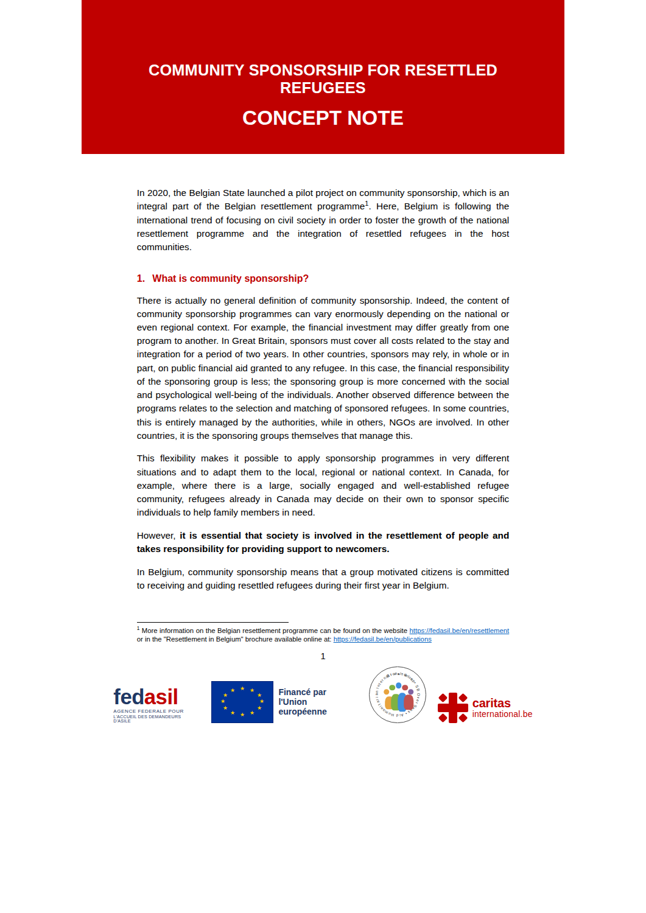COMMUNITY SPONSORSHIP FOR RESETTLED REFUGEES
CONCEPT NOTE
In 2020, the Belgian State launched a pilot project on community sponsorship, which is an integral part of the Belgian resettlement programme1. Here, Belgium is following the international trend of focusing on civil society in order to foster the growth of the national resettlement programme and the integration of resettled refugees in the host communities.
1. What is community sponsorship?
There is actually no general definition of community sponsorship. Indeed, the content of community sponsorship programmes can vary enormously depending on the national or even regional context. For example, the financial investment may differ greatly from one program to another. In Great Britain, sponsors must cover all costs related to the stay and integration for a period of two years. In other countries, sponsors may rely, in whole or in part, on public financial aid granted to any refugee. In this case, the financial responsibility of the sponsoring group is less; the sponsoring group is more concerned with the social and psychological well-being of the individuals. Another observed difference between the programs relates to the selection and matching of sponsored refugees. In some countries, this is entirely managed by the authorities, while in others, NGOs are involved. In other countries, it is the sponsoring groups themselves that manage this.
This flexibility makes it possible to apply sponsorship programmes in very different situations and to adapt them to the local, regional or national context. In Canada, for example, where there is a large, socially engaged and well-established refugee community, refugees already in Canada may decide on their own to sponsor specific individuals to help family members in need.
However, it is essential that society is involved in the resettlement of people and takes responsibility for providing support to newcomers.
In Belgium, community sponsorship means that a group motivated citizens is committed to receiving and guiding resettled refugees during their first year in Belgium.
1 More information on the Belgian resettlement programme can be found on the website https://fedasil.be/en/resettlement or in the "Resettlement in Belgium" brochure available online at: https://fedasil.be/en/publications
1
fed asil
AGENCE FEDERALE POUR
L'ACCUEIL DES DEMANDEURS D'ASILE
★ ★ ★ ★ ★ ★ ★ ★ ★ ★ ★ ★
Financé par
l'Union européenne
B r u s s e l s • S B O v e r S e a s • A i d H u m a n i t a r i a n I n t e r n a t i o n a l G r o u p
caritas
international.be